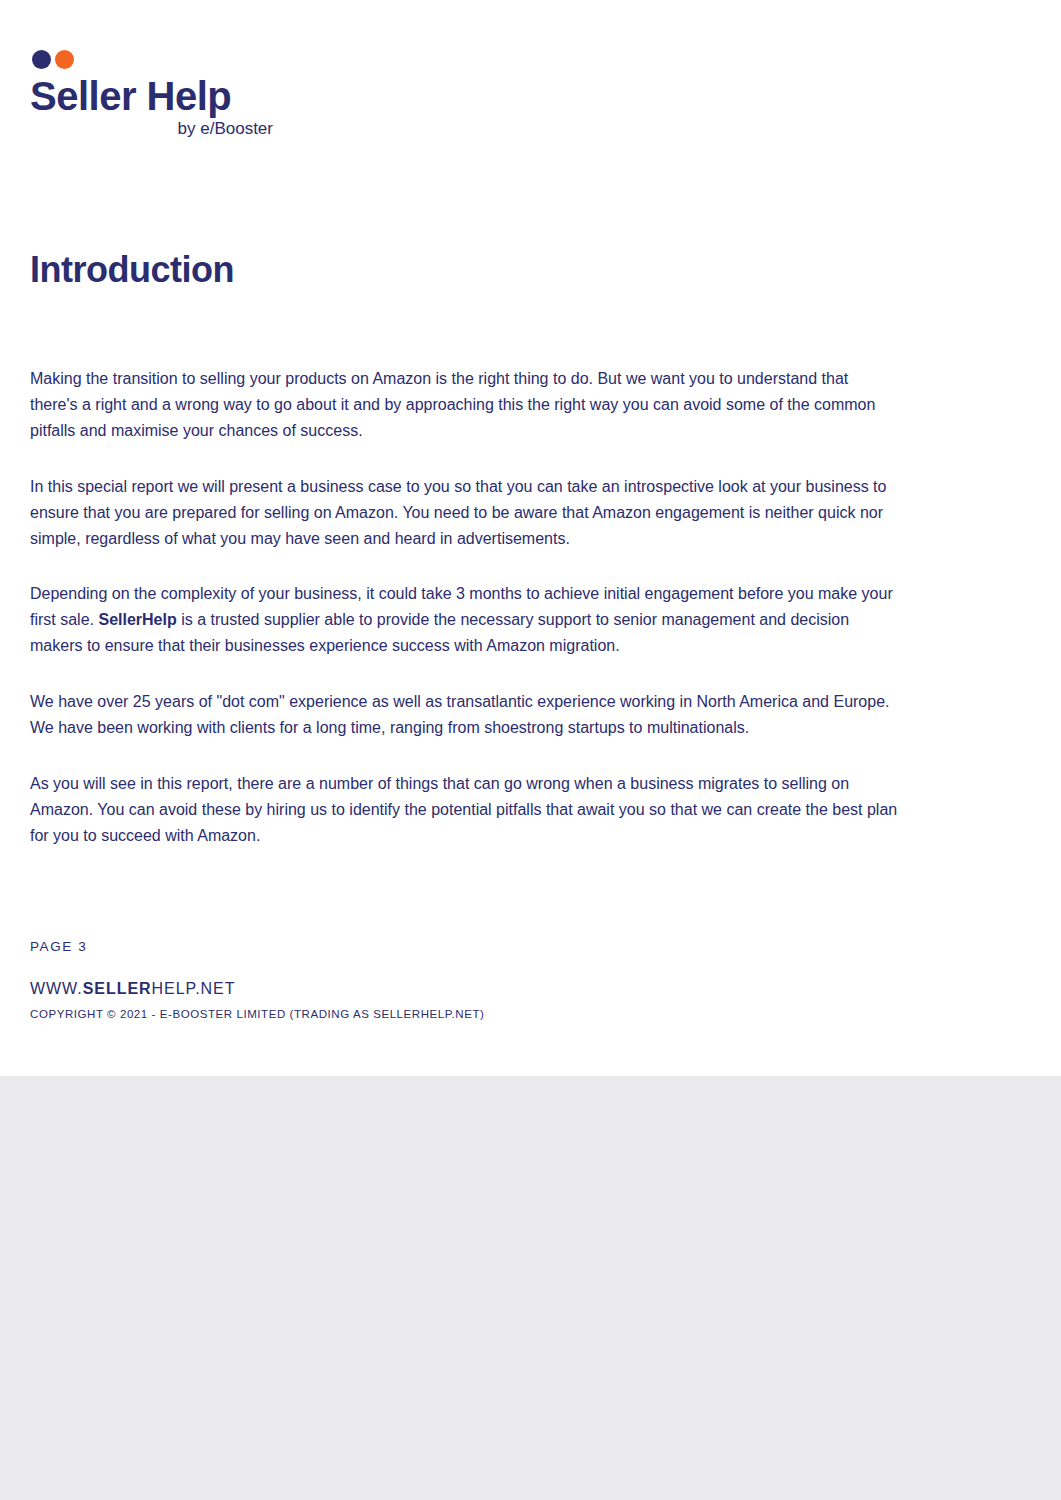Seller Help
by e/Booster
Introduction
Making the transition to selling your products on Amazon is the right thing to do. But we want you to understand that there's a right and a wrong way to go about it and by approaching this the right way you can avoid some of the common pitfalls and maximise your chances of success.
In this special report we will present a business case to you so that you can take an introspective look at your business to ensure that you are prepared for selling on Amazon. You need to be aware that Amazon engagement is neither quick nor simple, regardless of what you may have seen and heard in advertisements.
Depending on the complexity of your business, it could take 3 months to achieve initial engagement before you make your first sale. SellerHelp is a trusted supplier able to provide the necessary support to senior management and decision makers to ensure that their businesses experience success with Amazon migration.
We have over 25 years of "dot com" experience as well as transatlantic experience working in North America and Europe. We have been working with clients for a long time, ranging from shoestrong startups to multinationals.
As you will see in this report, there are a number of things that can go wrong when a business migrates to selling on Amazon. You can avoid these by hiring us to identify the potential pitfalls that await you so that we can create the best plan for you to succeed with Amazon.
PAGE 3
WWW.SELLERHELP.NET
COPYRIGHT © 2021 - E-BOOSTER LIMITED (TRADING AS SELLERHELP.NET)